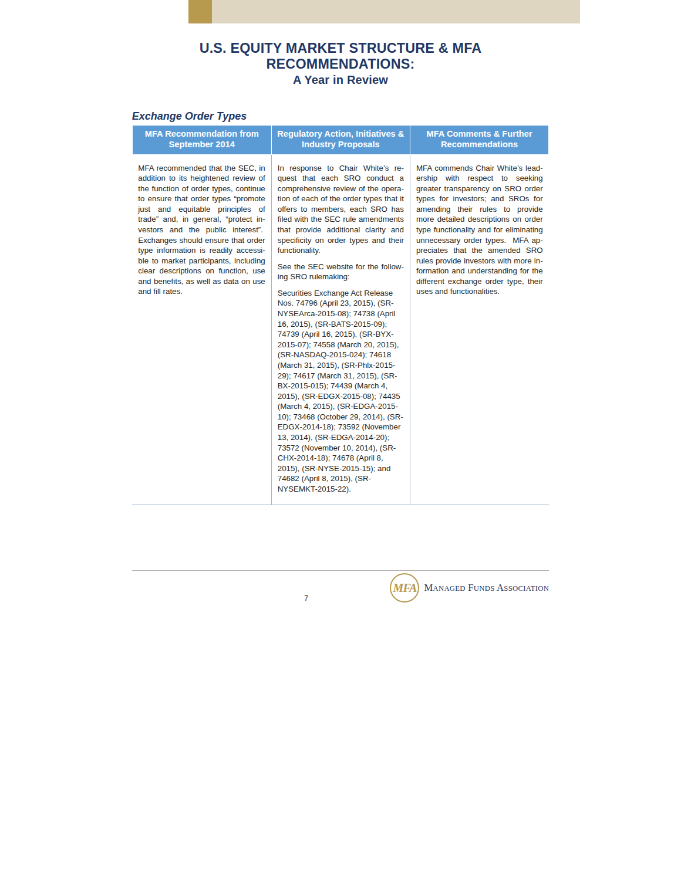U.S. EQUITY MARKET STRUCTURE & MFA RECOMMENDATIONS: A Year in Review
Exchange Order Types
| MFA Recommendation from September 2014 | Regulatory Action, Initiatives & Industry Proposals | MFA Comments & Further Recommendations |
| --- | --- | --- |
| MFA recommended that the SEC, in addition to its heightened review of the function of order types, continue to ensure that order types “promote just and equitable principles of trade” and, in general, “protect investors and the public interest”. Exchanges should ensure that order type information is readily accessible to market participants, including clear descriptions on function, use and benefits, as well as data on use and fill rates. | In response to Chair White’s request that each SRO conduct a comprehensive review of the operation of each of the order types that it offers to members, each SRO has filed with the SEC rule amendments that provide additional clarity and specificity on order types and their functionality. See the SEC website for the following SRO rulemaking: Securities Exchange Act Release Nos. 74796 (April 23, 2015), (SR-NYSEArca-2015-08); 74738 (April 16, 2015), (SR-BATS-2015-09); 74739 (April 16, 2015), (SR-BYX-2015-07); 74558 (March 20, 2015), (SR-NASDAQ-2015-024); 74618 (March 31, 2015), (SR-Phlx-2015-29); 74617 (March 31, 2015), (SR-BX-2015-015); 74439 (March 4, 2015), (SR-EDGX-2015-08); 74435 (March 4, 2015), (SR-EDGA-2015-10); 73468 (October 29, 2014), (SR-EDGX-2014-18); 73592 (November 13, 2014), (SR-EDGA-2014-20); 73572 (November 10, 2014), (SR-CHX-2014-18); 74678 (April 8, 2015), (SR-NYSE-2015-15); and 74682 (April 8, 2015), (SR-NYSEMKT-2015-22). | MFA commends Chair White’s leadership with respect to seeking greater transparency on SRO order types for investors; and SROs for amending their rules to provide more detailed descriptions on order type functionality and for eliminating unnecessary order types. MFA appreciates that the amended SRO rules provide investors with more information and understanding for the different exchange order type, their uses and functionalities. |
7
MFA
MANAGED FUNDS ASSOCIATION